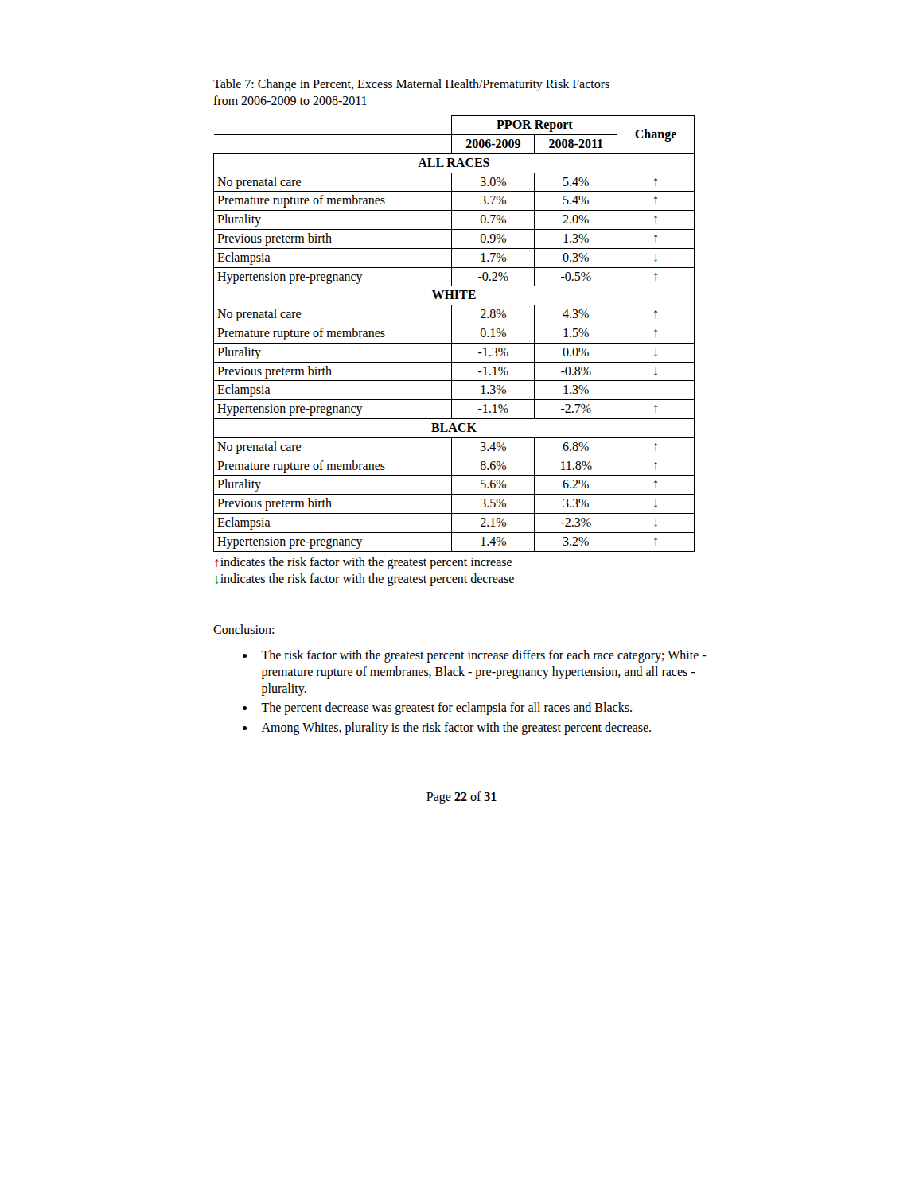Table 7: Change in Percent, Excess Maternal Health/Prematurity Risk Factors
from 2006-2009 to 2008-2011
| | PPOR Report | Change |
| --- | --- | --- |
| | 2006-2009 | 2008-2011 |
| ALL RACES |
| No prenatal care | 3.0% | 5.4% | ↑ |
| Premature rupture of membranes | 3.7% | 5.4% | ↑ |
| Plurality | 0.7% | 2.0% | ↑ |
| Previous preterm birth | 0.9% | 1.3% | ↑ |
| Eclampsia | 1.7% | 0.3% | ↓ |
| Hypertension pre-pregnancy | -0.2% | -0.5% | ↑ |
| WHITE |
| No prenatal care | 2.8% | 4.3% | ↑ |
| Premature rupture of membranes | 0.1% | 1.5% | ↑ |
| Plurality | -1.3% | 0.0% | ↓ |
| Previous preterm birth | -1.1% | -0.8% | ↓ |
| Eclampsia | 1.3% | 1.3% | — |
| Hypertension pre-pregnancy | -1.1% | -2.7% | ↑ |
| BLACK |
| No prenatal care | 3.4% | 6.8% | ↑ |
| Premature rupture of membranes | 8.6% | 11.8% | ↑ |
| Plurality | 5.6% | 6.2% | ↑ |
| Previous preterm birth | 3.5% | 3.3% | ↓ |
| Eclampsia | 2.1% | -2.3% | ↓ |
| Hypertension pre-pregnancy | 1.4% | 3.2% | ↑ |
↑indicates the risk factor with the greatest percent increase
↓indicates the risk factor with the greatest percent decrease
Conclusion:
The risk factor with the greatest percent increase differs for each race category; White - premature rupture of membranes, Black - pre-pregnancy hypertension, and all races - plurality.
The percent decrease was greatest for eclampsia for all races and Blacks.
Among Whites, plurality is the risk factor with the greatest percent decrease.
Page 22 of 31